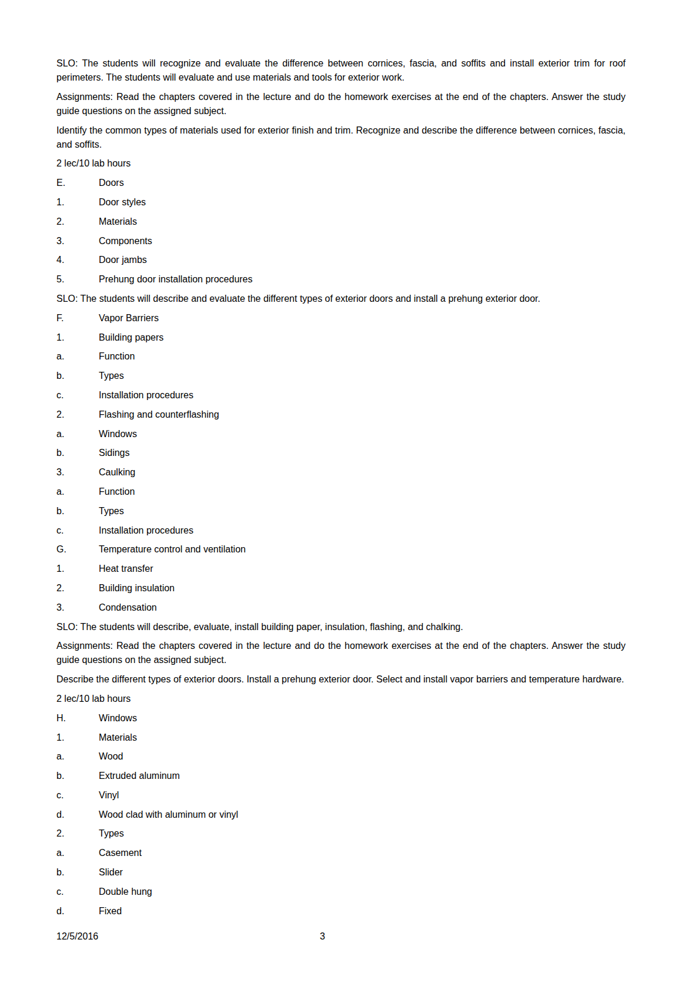SLO: The students will recognize and evaluate the difference between cornices, fascia, and soffits and install exterior trim for roof perimeters. The students will evaluate and use materials and tools for exterior work.
Assignments: Read the chapters covered in the lecture and do the homework exercises at the end of the chapters. Answer the study guide questions on the assigned subject.
Identify the common types of materials used for exterior finish and trim. Recognize and describe the difference between cornices, fascia, and soffits.
2 lec/10 lab hours
E.
Doors
1.
Door styles
2.
Materials
3.
Components
4.
Door jambs
5.
Prehung door installation procedures
SLO: The students will describe and evaluate the different types of exterior doors and install a prehung exterior door.
F.
Vapor Barriers
1.
Building papers
a.
Function
b.
Types
c.
Installation procedures
2.
Flashing and counterflashing
a.
Windows
b.
Sidings
3.
Caulking
a.
Function
b.
Types
c.
Installation procedures
G.
Temperature control and ventilation
1.
Heat transfer
2.
Building insulation
3.
Condensation
SLO: The students will describe, evaluate, install building paper, insulation, flashing, and chalking.
Assignments: Read the chapters covered in the lecture and do the homework exercises at the end of the chapters. Answer the study guide questions on the assigned subject.
Describe the different types of exterior doors. Install a prehung exterior door. Select and install vapor barriers and temperature hardware.
2 lec/10 lab hours
H.
Windows
1.
Materials
a.
Wood
b.
Extruded aluminum
c.
Vinyl
d.
Wood clad with aluminum or vinyl
2.
Types
a.
Casement
b.
Slider
c.
Double hung
d.
Fixed
12/5/2016
3